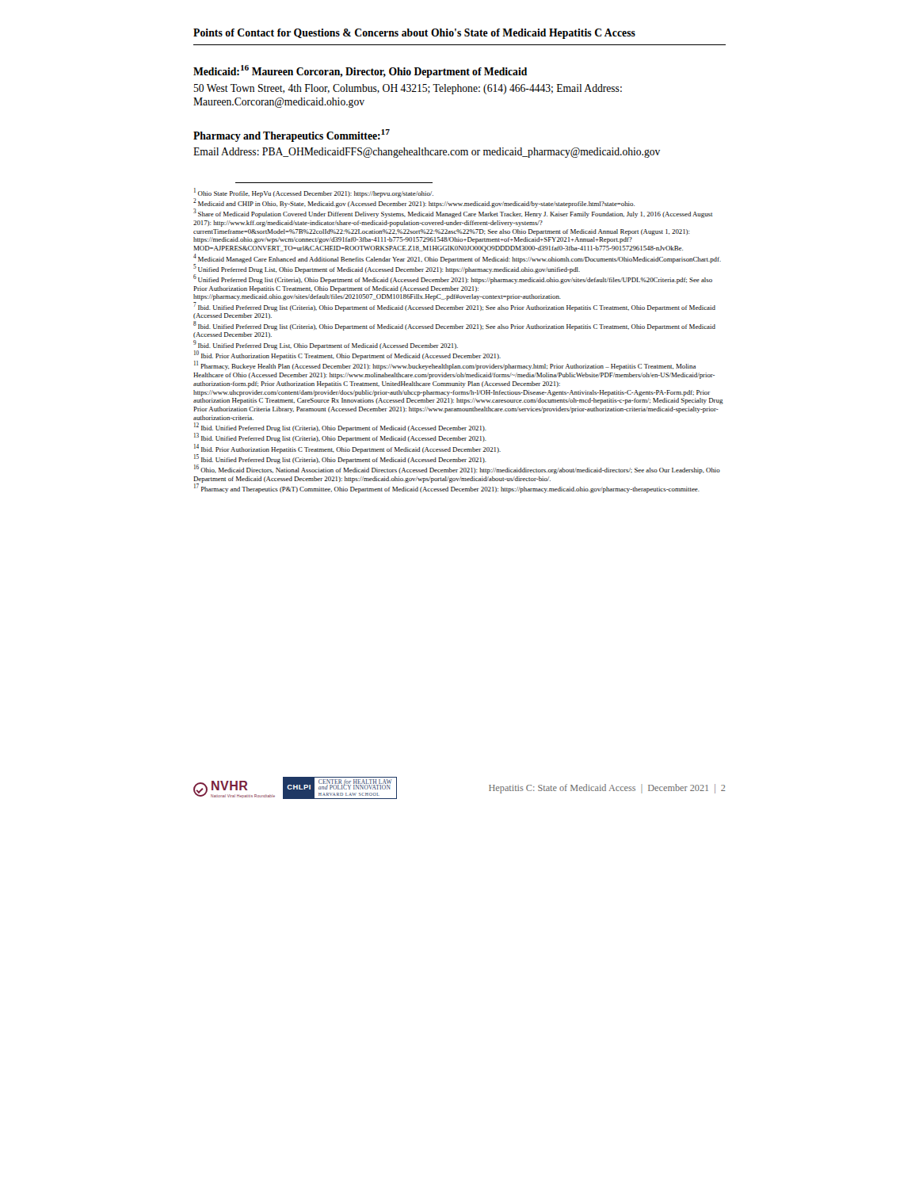Points of Contact for Questions & Concerns about Ohio's State of Medicaid Hepatitis C Access
Medicaid:16 Maureen Corcoran, Director, Ohio Department of Medicaid
50 West Town Street, 4th Floor, Columbus, OH 43215; Telephone: (614) 466-4443; Email Address: Maureen.Corcoran@medicaid.ohio.gov
Pharmacy and Therapeutics Committee:17
Email Address: PBA_OHMedicaidFFS@changehealthcare.com or medicaid_pharmacy@medicaid.ohio.gov
1 Ohio State Profile, HepVu (Accessed December 2021): https://hepvu.org/state/ohio/.
2 Medicaid and CHIP in Ohio, By-State, Medicaid.gov (Accessed December 2021): https://www.medicaid.gov/medicaid/by-state/stateprofile.html?state=ohio.
3 Share of Medicaid Population Covered Under Different Delivery Systems, Medicaid Managed Care Market Tracker, Henry J. Kaiser Family Foundation, July 1, 2016 (Accessed August 2017): http://www.kff.org/medicaid/state-indicator/share-of-medicaid-population-covered-under-different-delivery-systems/?currentTimeframe=0&sortModel=%7B%22colId%22:%22Location%22,%22sort%22:%22asc%22%7D; See also Ohio Department of Medicaid Annual Report (August 1, 2021): https://medicaid.ohio.gov/wps/wcm/connect/gov/d391faf0-3fba-4111-b775-901572961548/Ohio+Department+of+Medicaid+SFY2021+Annual+Report.pdf?MOD=AJPERES&CONVERT_TO=url&CACHEID=ROOTWORKSPACE.Z18_M1HGGIK0N0JO00QO9DDDDM3000-d391faf0-3fba-4111-b775-901572961548-nJvOkBe.
4 Medicaid Managed Care Enhanced and Additional Benefits Calendar Year 2021, Ohio Department of Medicaid: https://www.ohiomh.com/Documents/OhioMedicaidComparisonChart.pdf.
5 Unified Preferred Drug List, Ohio Department of Medicaid (Accessed December 2021): https://pharmacy.medicaid.ohio.gov/unified-pdl.
6 Unified Preferred Drug list (Criteria), Ohio Department of Medicaid (Accessed December 2021): https://pharmacy.medicaid.ohio.gov/sites/default/files/UPDL%20Criteria.pdf; See also Prior Authorization Hepatitis C Treatment, Ohio Department of Medicaid (Accessed December 2021): https://pharmacy.medicaid.ohio.gov/sites/default/files/20210507_ODM10186Fillx.HepC_.pdf#overlay-context=prior-authorization.
7 Ibid. Unified Preferred Drug list (Criteria), Ohio Department of Medicaid (Accessed December 2021); See also Prior Authorization Hepatitis C Treatment, Ohio Department of Medicaid (Accessed December 2021).
8 Ibid. Unified Preferred Drug list (Criteria), Ohio Department of Medicaid (Accessed December 2021); See also Prior Authorization Hepatitis C Treatment, Ohio Department of Medicaid (Accessed December 2021).
9 Ibid. Unified Preferred Drug List, Ohio Department of Medicaid (Accessed December 2021).
10 Ibid. Prior Authorization Hepatitis C Treatment, Ohio Department of Medicaid (Accessed December 2021).
11 Pharmacy, Buckeye Health Plan (Accessed December 2021): https://www.buckeyehealthplan.com/providers/pharmacy.html; Prior Authorization – Hepatitis C Treatment, Molina Healthcare of Ohio (Accessed December 2021): https://www.molinahealthcare.com/providers/oh/medicaid/forms/~/media/Molina/PublicWebsite/PDF/members/oh/en-US/Medicaid/prior-authorization-form.pdf; Prior Authorization Hepatitis C Treatment, UnitedHealthcare Community Plan (Accessed December 2021): https://www.uhcprovider.com/content/dam/provider/docs/public/prior-auth/uhccp-pharmacy-forms/h-l/OH-Infectious-Disease-Agents-Antivirals-Hepatitis-C-Agents-PA-Form.pdf; Prior authorization Hepatitis C Treatment, CareSource Rx Innovations (Accessed December 2021): https://www.caresource.com/documents/oh-mcd-hepatitis-c-pa-form/; Medicaid Specialty Drug Prior Authorization Criteria Library, Paramount (Accessed December 2021): https://www.paramounthealthcare.com/services/providers/prior-authorization-criteria/medicaid-specialty-prior-authorization-criteria.
12 Ibid. Unified Preferred Drug list (Criteria), Ohio Department of Medicaid (Accessed December 2021).
13 Ibid. Unified Preferred Drug list (Criteria), Ohio Department of Medicaid (Accessed December 2021).
14 Ibid. Prior Authorization Hepatitis C Treatment, Ohio Department of Medicaid (Accessed December 2021).
15 Ibid. Unified Preferred Drug list (Criteria), Ohio Department of Medicaid (Accessed December 2021).
16 Ohio, Medicaid Directors, National Association of Medicaid Directors (Accessed December 2021): http://medicaiddirectors.org/about/medicaid-directors/; See also Our Leadership, Ohio Department of Medicaid (Accessed December 2021): https://medicaid.ohio.gov/wps/portal/gov/medicaid/about-us/director-bio/.
17 Pharmacy and Therapeutics (P&T) Committee, Ohio Department of Medicaid (Accessed December 2021): https://pharmacy.medicaid.ohio.gov/pharmacy-therapeutics-committee.
NVHR National Viral Hepatitis Roundtable
CHLPI
CENTER for HEALTH LAW
and POLICY INNOVATION
HARVARD LAW SCHOOL
Hepatitis C: State of Medicaid Access | December 2021 | 2